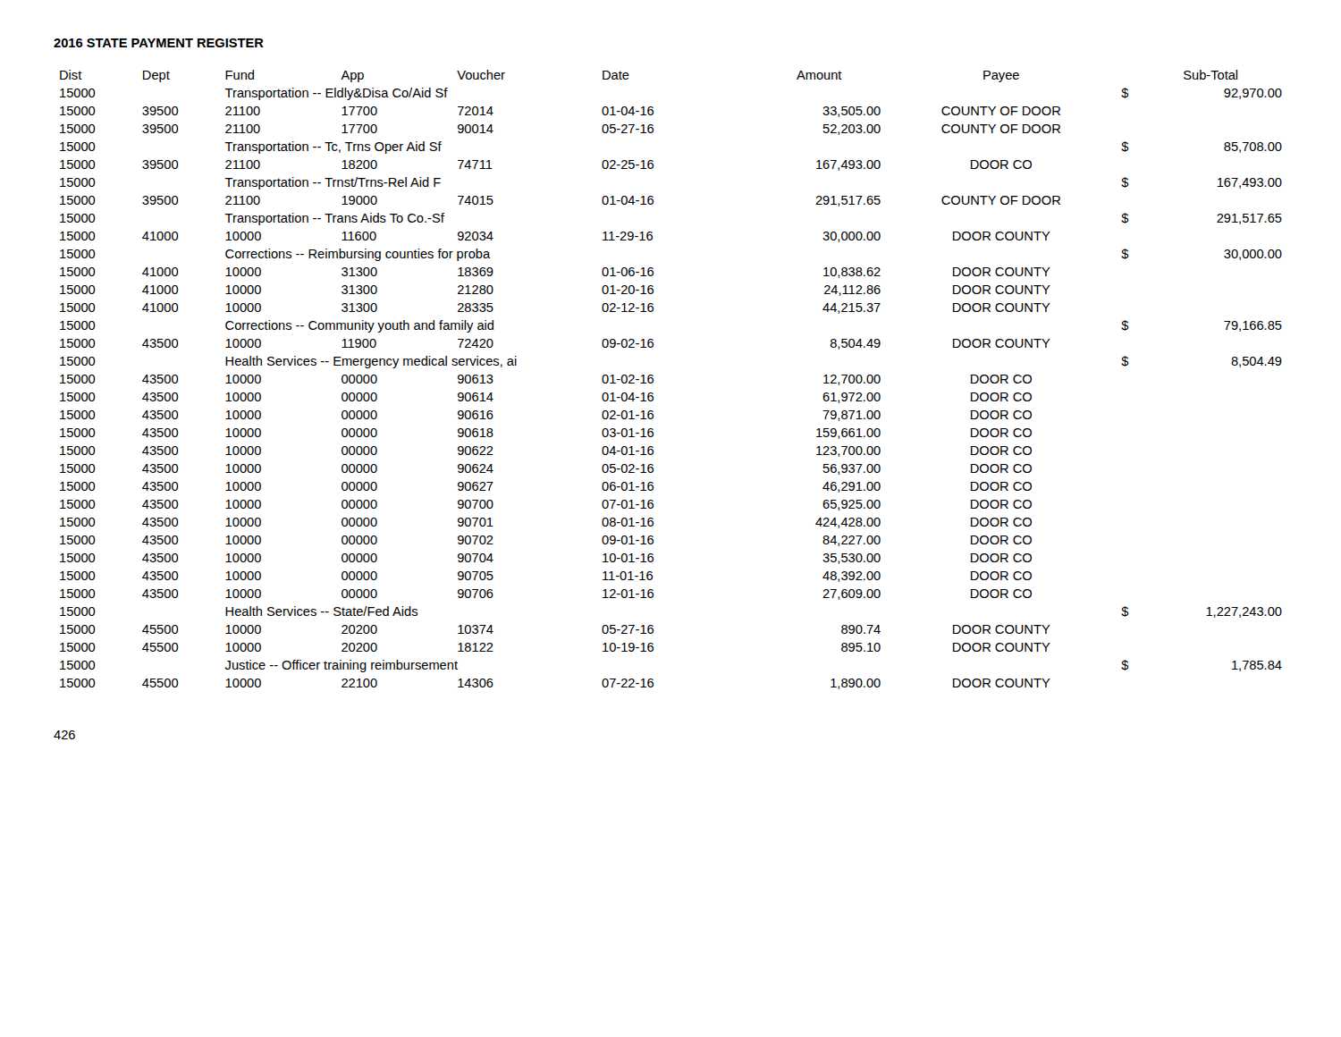2016 STATE PAYMENT REGISTER
| Dist | Dept | Fund | App | Voucher | Date | Amount | Payee | | Sub-Total |
| --- | --- | --- | --- | --- | --- | --- | --- | --- | --- |
| 15000 | | Transportation -- Eldly&Disa Co/Aid Sf | | | $ | 92,970.00 |
| 15000 | 39500 | 21100 | 17700 | 72014 | 01-04-16 | 33,505.00 | COUNTY OF DOOR | | |
| 15000 | 39500 | 21100 | 17700 | 90014 | 05-27-16 | 52,203.00 | COUNTY OF DOOR | | |
| 15000 | | Transportation -- Tc, Trns Oper Aid Sf | | | $ | 85,708.00 |
| 15000 | 39500 | 21100 | 18200 | 74711 | 02-25-16 | 167,493.00 | DOOR CO | | |
| 15000 | | Transportation -- Trnst/Trns-Rel Aid F | | | $ | 167,493.00 |
| 15000 | 39500 | 21100 | 19000 | 74015 | 01-04-16 | 291,517.65 | COUNTY OF DOOR | | |
| 15000 | | Transportation -- Trans Aids To Co.-Sf | | | $ | 291,517.65 |
| 15000 | 41000 | 10000 | 11600 | 92034 | 11-29-16 | 30,000.00 | DOOR COUNTY | | |
| 15000 | | Corrections -- Reimbursing counties for proba | | | $ | 30,000.00 |
| 15000 | 41000 | 10000 | 31300 | 18369 | 01-06-16 | 10,838.62 | DOOR COUNTY | | |
| 15000 | 41000 | 10000 | 31300 | 21280 | 01-20-16 | 24,112.86 | DOOR COUNTY | | |
| 15000 | 41000 | 10000 | 31300 | 28335 | 02-12-16 | 44,215.37 | DOOR COUNTY | | |
| 15000 | | Corrections -- Community youth and family aid | | | $ | 79,166.85 |
| 15000 | 43500 | 10000 | 11900 | 72420 | 09-02-16 | 8,504.49 | DOOR COUNTY | | |
| 15000 | | Health Services -- Emergency medical services, ai | | | $ | 8,504.49 |
| 15000 | 43500 | 10000 | 00000 | 90613 | 01-02-16 | 12,700.00 | DOOR CO | | |
| 15000 | 43500 | 10000 | 00000 | 90614 | 01-04-16 | 61,972.00 | DOOR CO | | |
| 15000 | 43500 | 10000 | 00000 | 90616 | 02-01-16 | 79,871.00 | DOOR CO | | |
| 15000 | 43500 | 10000 | 00000 | 90618 | 03-01-16 | 159,661.00 | DOOR CO | | |
| 15000 | 43500 | 10000 | 00000 | 90622 | 04-01-16 | 123,700.00 | DOOR CO | | |
| 15000 | 43500 | 10000 | 00000 | 90624 | 05-02-16 | 56,937.00 | DOOR CO | | |
| 15000 | 43500 | 10000 | 00000 | 90627 | 06-01-16 | 46,291.00 | DOOR CO | | |
| 15000 | 43500 | 10000 | 00000 | 90700 | 07-01-16 | 65,925.00 | DOOR CO | | |
| 15000 | 43500 | 10000 | 00000 | 90701 | 08-01-16 | 424,428.00 | DOOR CO | | |
| 15000 | 43500 | 10000 | 00000 | 90702 | 09-01-16 | 84,227.00 | DOOR CO | | |
| 15000 | 43500 | 10000 | 00000 | 90704 | 10-01-16 | 35,530.00 | DOOR CO | | |
| 15000 | 43500 | 10000 | 00000 | 90705 | 11-01-16 | 48,392.00 | DOOR CO | | |
| 15000 | 43500 | 10000 | 00000 | 90706 | 12-01-16 | 27,609.00 | DOOR CO | | |
| 15000 | | Health Services -- State/Fed Aids | | | $ | 1,227,243.00 |
| 15000 | 45500 | 10000 | 20200 | 10374 | 05-27-16 | 890.74 | DOOR COUNTY | | |
| 15000 | 45500 | 10000 | 20200 | 18122 | 10-19-16 | 895.10 | DOOR COUNTY | | |
| 15000 | | Justice -- Officer training reimbursement | | | $ | 1,785.84 |
| 15000 | 45500 | 10000 | 22100 | 14306 | 07-22-16 | 1,890.00 | DOOR COUNTY | | |
426